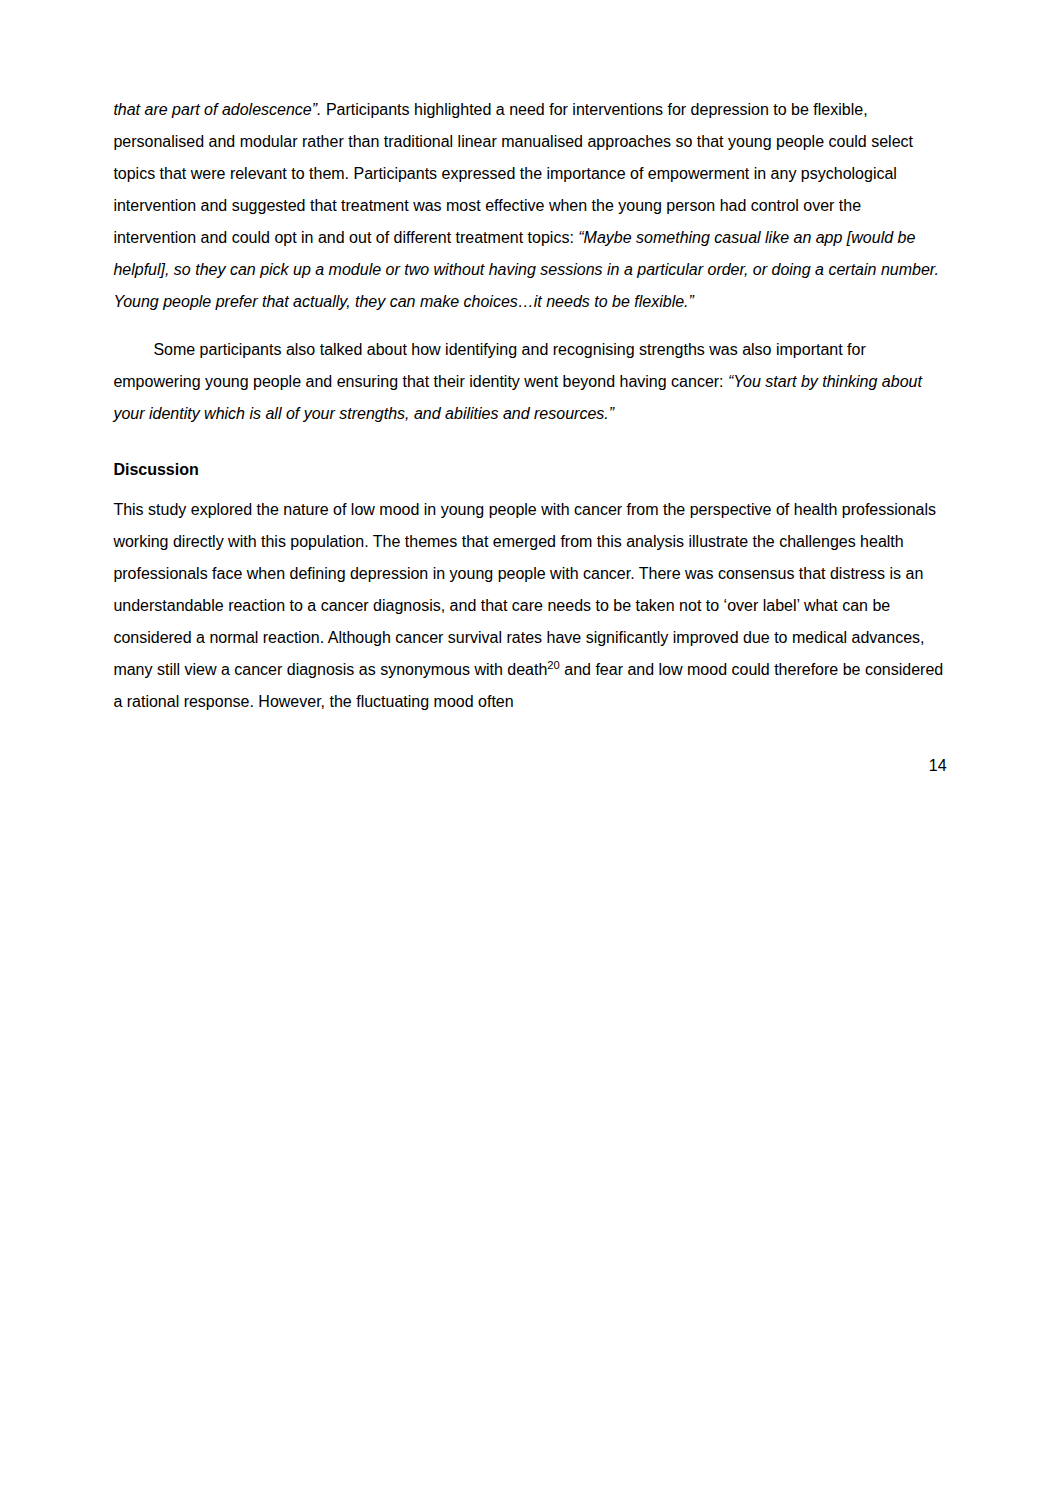that are part of adolescence”. Participants highlighted a need for interventions for depression to be flexible, personalised and modular rather than traditional linear manualised approaches so that young people could select topics that were relevant to them. Participants expressed the importance of empowerment in any psychological intervention and suggested that treatment was most effective when the young person had control over the intervention and could opt in and out of different treatment topics: “Maybe something casual like an app [would be helpful], so they can pick up a module or two without having sessions in a particular order, or doing a certain number. Young people prefer that actually, they can make choices…it needs to be flexible.”
Some participants also talked about how identifying and recognising strengths was also important for empowering young people and ensuring that their identity went beyond having cancer: “You start by thinking about your identity which is all of your strengths, and abilities and resources.”
Discussion
This study explored the nature of low mood in young people with cancer from the perspective of health professionals working directly with this population. The themes that emerged from this analysis illustrate the challenges health professionals face when defining depression in young people with cancer. There was consensus that distress is an understandable reaction to a cancer diagnosis, and that care needs to be taken not to ‘over label’ what can be considered a normal reaction. Although cancer survival rates have significantly improved due to medical advances, many still view a cancer diagnosis as synonymous with death20 and fear and low mood could therefore be considered a rational response. However, the fluctuating mood often
14